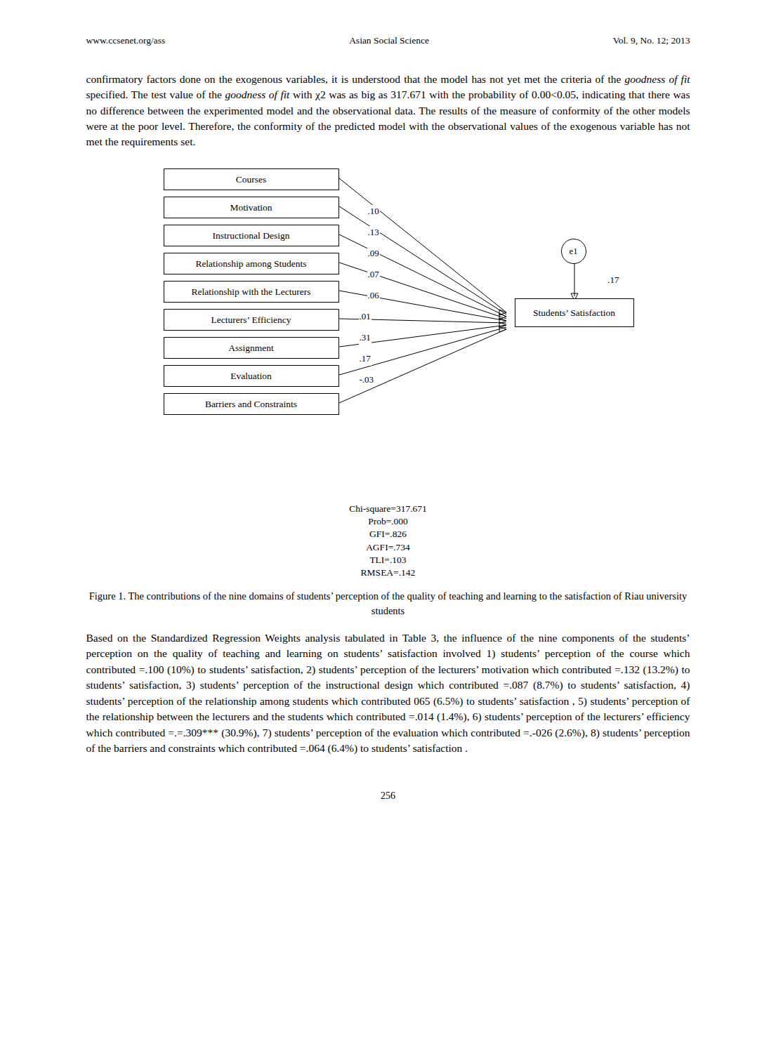www.ccsenet.org/ass
Asian Social Science
Vol. 9, No. 12; 2013
confirmatory factors done on the exogenous variables, it is understood that the model has not yet met the criteria of the goodness of fit specified. The test value of the goodness of fit with χ2 was as big as 317.671 with the probability of 0.00<0.05, indicating that there was no difference between the experimented model and the observational data. The results of the measure of conformity of the other models were at the poor level. Therefore, the conformity of the predicted model with the observational values of the exogenous variable has not met the requirements set.
Courses
Motivation
Instructional Design
Relationship among Students
Relationship with the Lecturers
Lecturers’ Efficiency
Assignment
Evaluation
Barriers and Constraints
e1
Students’ Satisfaction
.10 .13 .09 .07 .06 .01 .31 .17 -.03 .17
Chi-square=317.671
Prob=.000
GFI=.826
AGFI=.734
TLI=.103
RMSEA=.142
Figure 1. The contributions of the nine domains of students’ perception of the quality of teaching and learning to the satisfaction of Riau university students
Based on the Standardized Regression Weights analysis tabulated in Table 3, the influence of the nine components of the students’ perception on the quality of teaching and learning on students’ satisfaction involved 1) students’ perception of the course which contributed =.100 (10%) to students’ satisfaction, 2) students’ perception of the lecturers’ motivation which contributed =.132 (13.2%) to students’ satisfaction, 3) students’ perception of the instructional design which contributed =.087 (8.7%) to students’ satisfaction, 4) students’ perception of the relationship among students which contributed 065 (6.5%) to students’ satisfaction , 5) students’ perception of the relationship between the lecturers and the students which contributed =.014 (1.4%), 6) students’ perception of the lecturers’ efficiency which contributed =.=.309*** (30.9%), 7) students’ perception of the evaluation which contributed =.-026 (2.6%), 8) students’ perception of the barriers and constraints which contributed =.064 (6.4%) to students’ satisfaction .
256